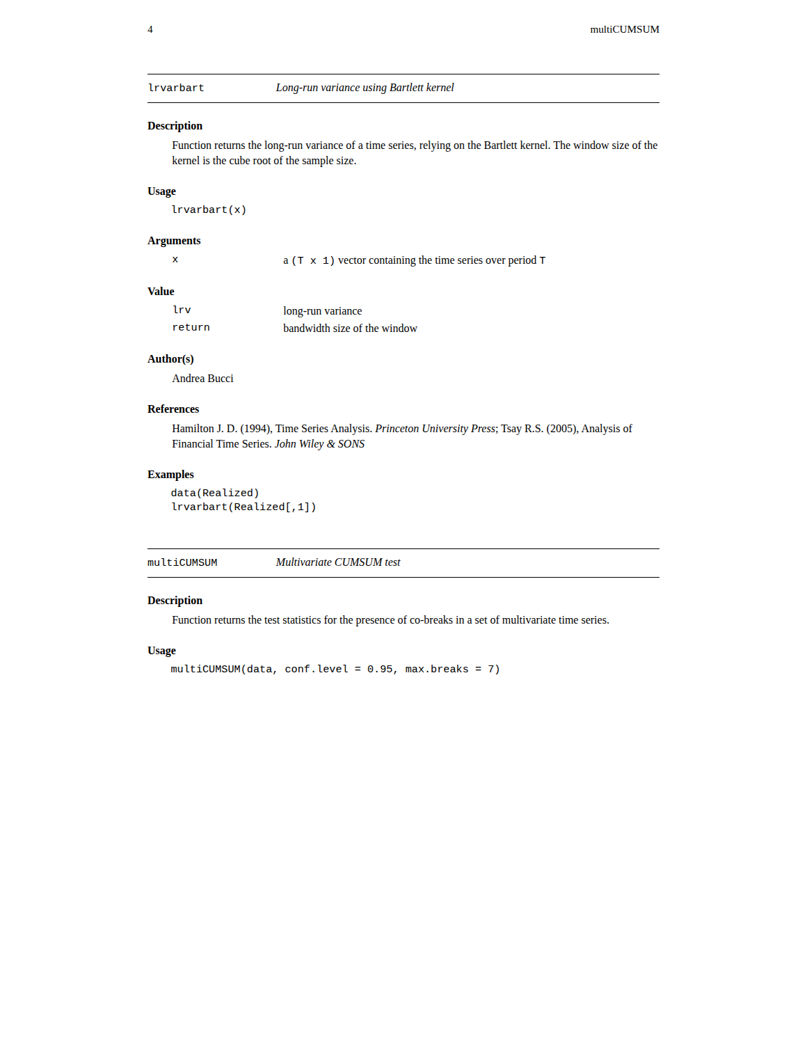4 multiCUMSUM
lrvarbart Long-run variance using Bartlett kernel
Description
Function returns the long-run variance of a time series, relying on the Bartlett kernel. The window size of the kernel is the cube root of the sample size.
Usage
lrvarbart(x)
Arguments
x
a (T x 1) vector containing the time series over period T
Value
lrv
long-run variance
return
bandwidth size of the window
Author(s)
Andrea Bucci
References
Hamilton J. D. (1994), Time Series Analysis. Princeton University Press; Tsay R.S. (2005), Analysis of Financial Time Series. John Wiley & SONS
Examples
data(Realized)
lrvarbart(Realized[,1])
multiCUMSUM Multivariate CUMSUM test
Description
Function returns the test statistics for the presence of co-breaks in a set of multivariate time series.
Usage
multiCUMSUM(data, conf.level = 0.95, max.breaks = 7)